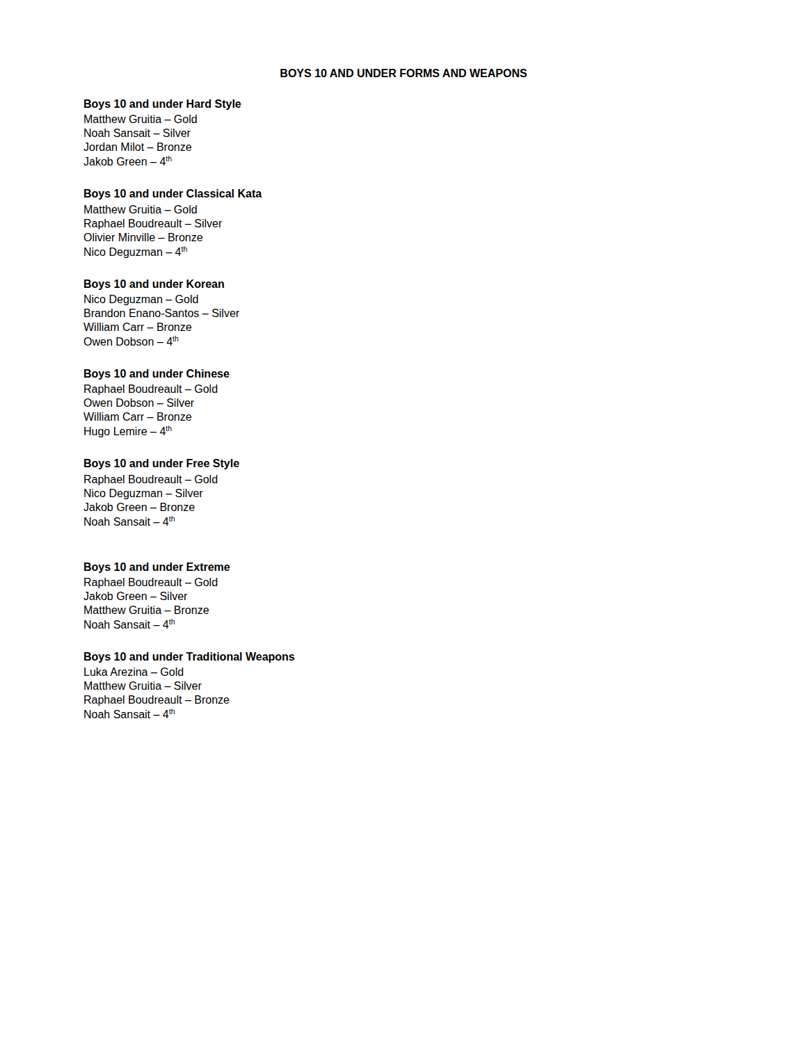BOYS 10 AND UNDER FORMS AND WEAPONS
Boys 10 and under Hard Style
Matthew Gruitia – Gold
Noah Sansait – Silver
Jordan Milot – Bronze
Jakob Green – 4th
Boys 10 and under Classical Kata
Matthew Gruitia – Gold
Raphael Boudreault – Silver
Olivier Minville – Bronze
Nico Deguzman – 4th
Boys 10 and under Korean
Nico Deguzman – Gold
Brandon Enano-Santos – Silver
William Carr – Bronze
Owen Dobson – 4th
Boys 10 and under Chinese
Raphael Boudreault – Gold
Owen Dobson – Silver
William Carr – Bronze
Hugo Lemire – 4th
Boys 10 and under Free Style
Raphael Boudreault – Gold
Nico Deguzman – Silver
Jakob Green – Bronze
Noah Sansait – 4th
Boys 10 and under Extreme
Raphael Boudreault – Gold
Jakob Green – Silver
Matthew Gruitia – Bronze
Noah Sansait – 4th
Boys 10 and under Traditional Weapons
Luka Arezina – Gold
Matthew Gruitia – Silver
Raphael Boudreault – Bronze
Noah Sansait – 4th